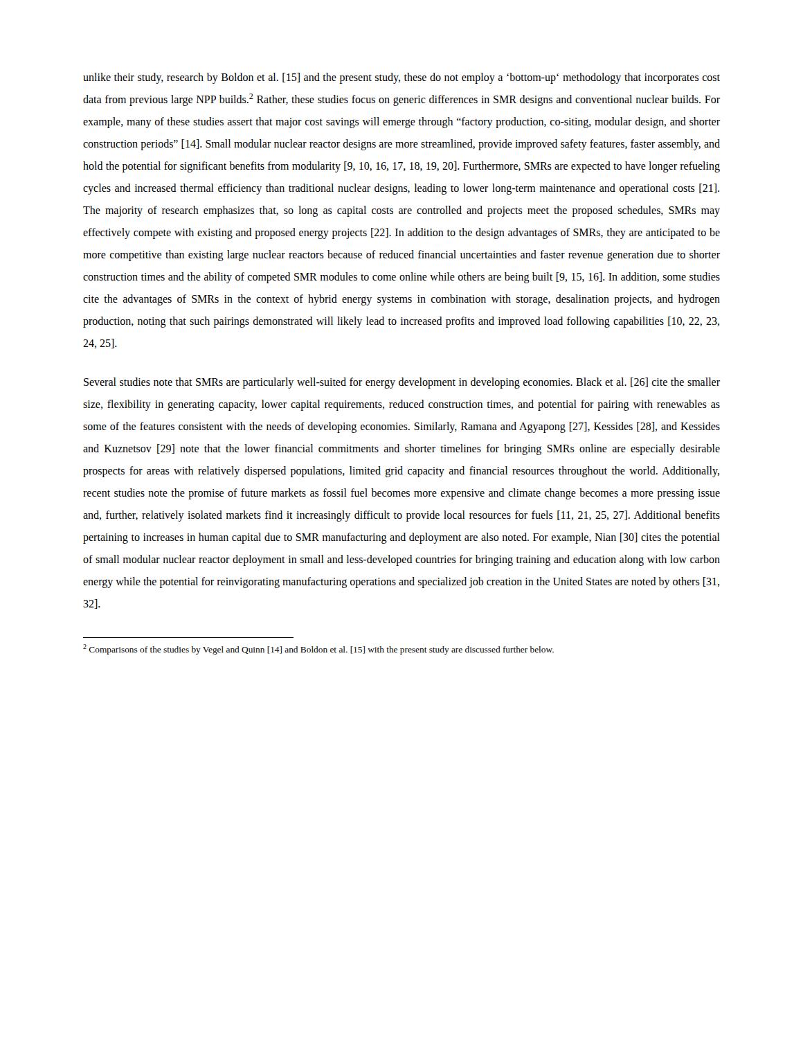unlike their study, research by Boldon et al. [15] and the present study, these do not employ a ‘bottom-up‘ methodology that incorporates cost data from previous large NPP builds.2 Rather, these studies focus on generic differences in SMR designs and conventional nuclear builds. For example, many of these studies assert that major cost savings will emerge through “factory production, co-siting, modular design, and shorter construction periods” [14]. Small modular nuclear reactor designs are more streamlined, provide improved safety features, faster assembly, and hold the potential for significant benefits from modularity [9, 10, 16, 17, 18, 19, 20]. Furthermore, SMRs are expected to have longer refueling cycles and increased thermal efficiency than traditional nuclear designs, leading to lower long-term maintenance and operational costs [21]. The majority of research emphasizes that, so long as capital costs are controlled and projects meet the proposed schedules, SMRs may effectively compete with existing and proposed energy projects [22]. In addition to the design advantages of SMRs, they are anticipated to be more competitive than existing large nuclear reactors because of reduced financial uncertainties and faster revenue generation due to shorter construction times and the ability of competed SMR modules to come online while others are being built [9, 15, 16]. In addition, some studies cite the advantages of SMRs in the context of hybrid energy systems in combination with storage, desalination projects, and hydrogen production, noting that such pairings demonstrated will likely lead to increased profits and improved load following capabilities [10, 22, 23, 24, 25].
Several studies note that SMRs are particularly well-suited for energy development in developing economies. Black et al. [26] cite the smaller size, flexibility in generating capacity, lower capital requirements, reduced construction times, and potential for pairing with renewables as some of the features consistent with the needs of developing economies. Similarly, Ramana and Agyapong [27], Kessides [28], and Kessides and Kuznetsov [29] note that the lower financial commitments and shorter timelines for bringing SMRs online are especially desirable prospects for areas with relatively dispersed populations, limited grid capacity and financial resources throughout the world. Additionally, recent studies note the promise of future markets as fossil fuel becomes more expensive and climate change becomes a more pressing issue and, further, relatively isolated markets find it increasingly difficult to provide local resources for fuels [11, 21, 25, 27]. Additional benefits pertaining to increases in human capital due to SMR manufacturing and deployment are also noted. For example, Nian [30] cites the potential of small modular nuclear reactor deployment in small and less-developed countries for bringing training and education along with low carbon energy while the potential for reinvigorating manufacturing operations and specialized job creation in the United States are noted by others [31, 32].
2 Comparisons of the studies by Vegel and Quinn [14] and Boldon et al. [15] with the present study are discussed further below.